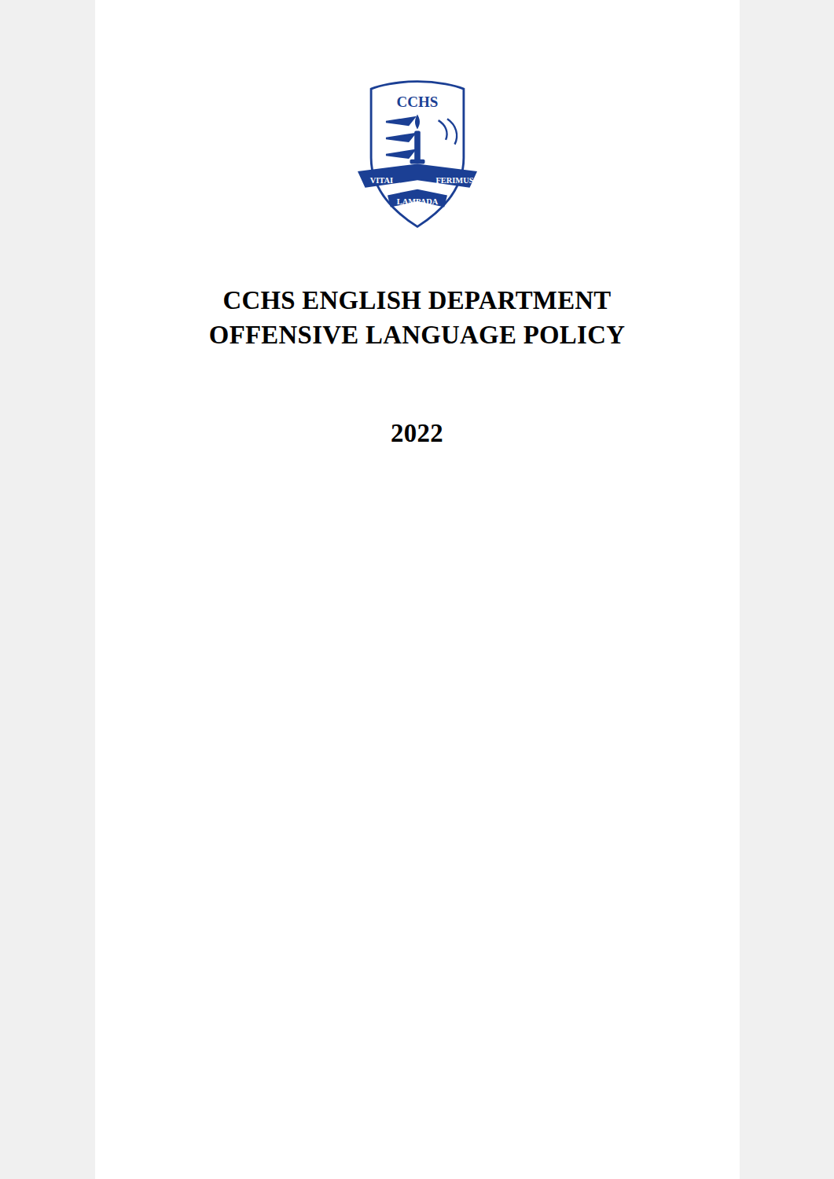CCHS English Department
Offensive Language Policy
2022